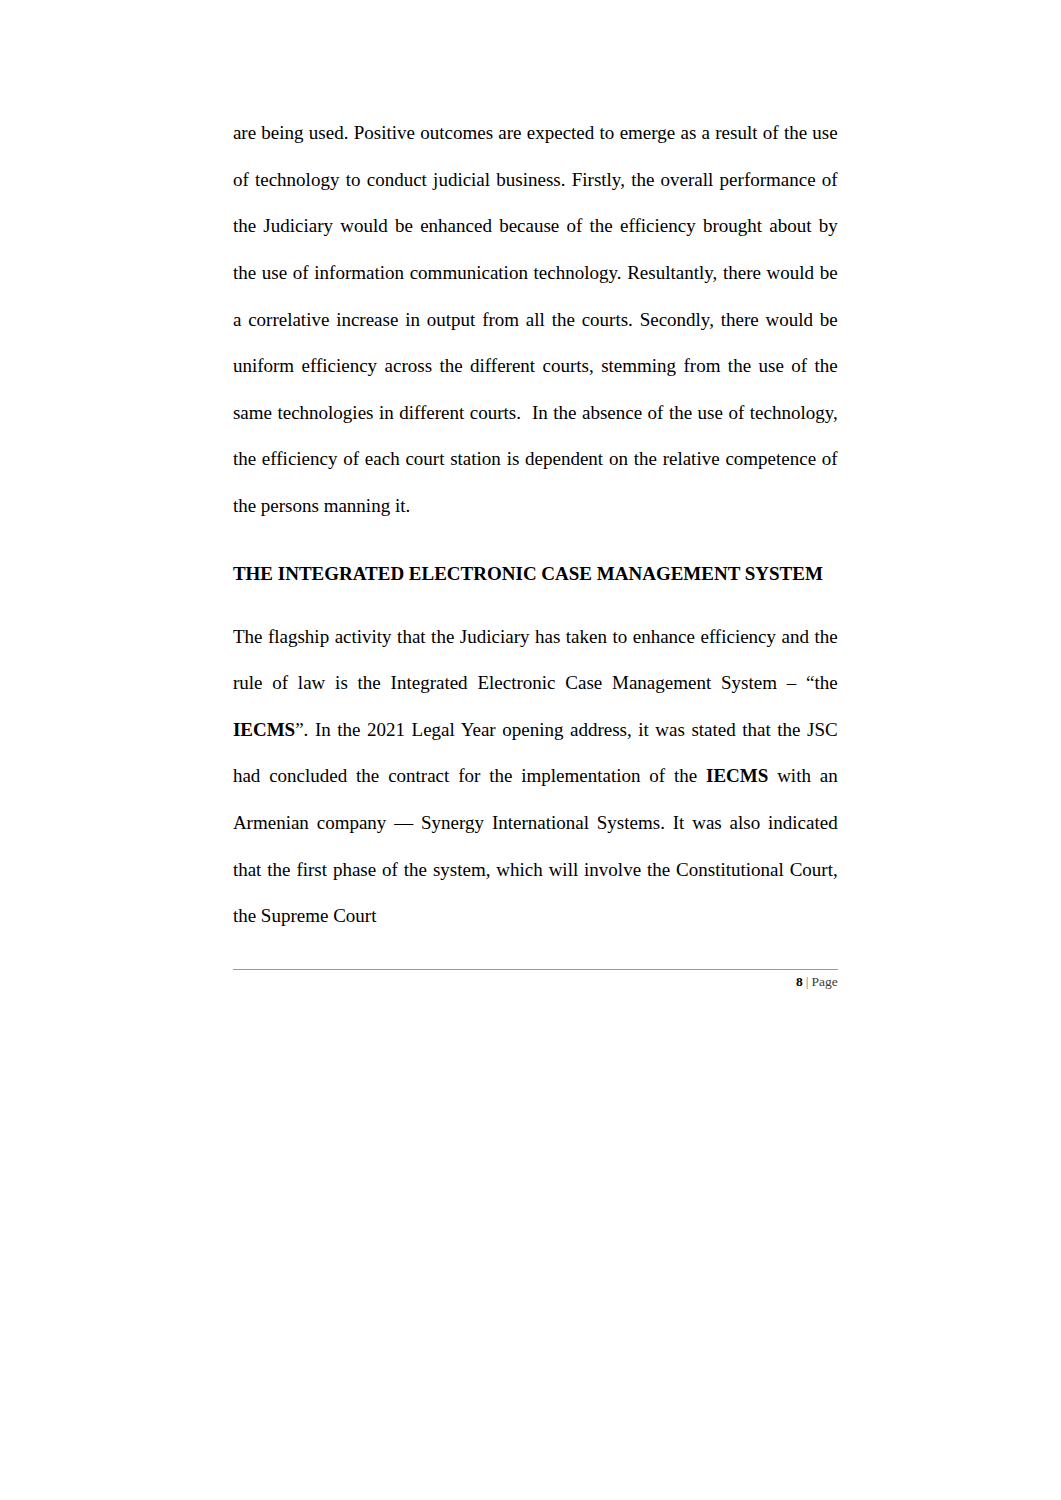are being used. Positive outcomes are expected to emerge as a result of the use of technology to conduct judicial business. Firstly, the overall performance of the Judiciary would be enhanced because of the efficiency brought about by the use of information communication technology. Resultantly, there would be a correlative increase in output from all the courts. Secondly, there would be uniform efficiency across the different courts, stemming from the use of the same technologies in different courts. In the absence of the use of technology, the efficiency of each court station is dependent on the relative competence of the persons manning it.
THE INTEGRATED ELECTRONIC CASE MANAGEMENT SYSTEM
The flagship activity that the Judiciary has taken to enhance efficiency and the rule of law is the Integrated Electronic Case Management System – “the IECMS”. In the 2021 Legal Year opening address, it was stated that the JSC had concluded the contract for the implementation of the IECMS with an Armenian company — Synergy International Systems. It was also indicated that the first phase of the system, which will involve the Constitutional Court, the Supreme Court
8|Page